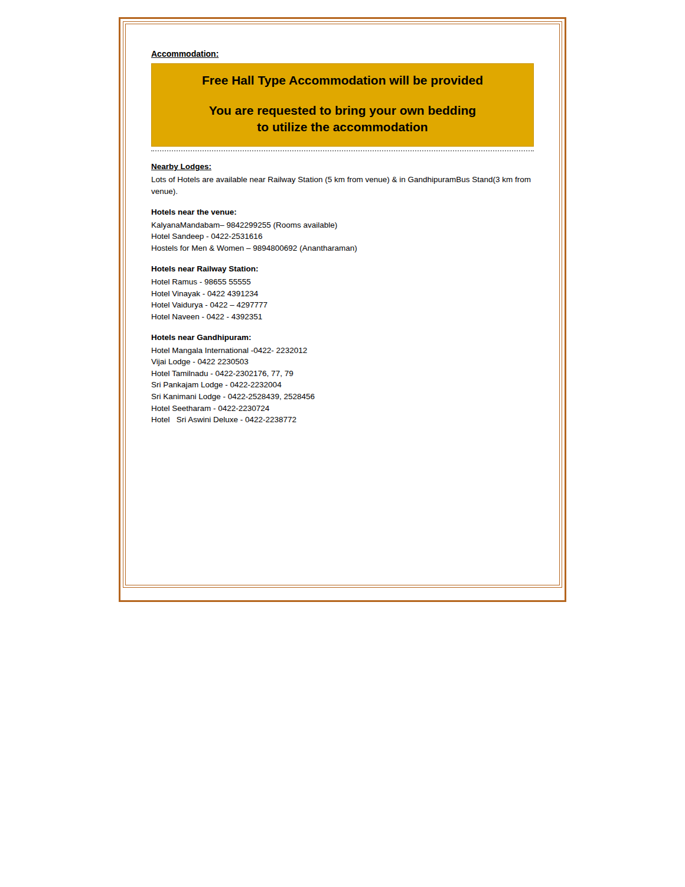Accommodation:
Free Hall Type Accommodation will be provided
You are requested to bring your own bedding
to utilize the accommodation
Nearby Lodges:
Lots of Hotels are available near Railway Station (5 km from venue) & in GandhipuramBus Stand(3 km from venue).
Hotels near the venue:
KalyanaMandabam– 9842299255 (Rooms available)
Hotel Sandeep - 0422-2531616
Hostels for Men & Women – 9894800692 (Anantharaman)
Hotels near Railway Station:
Hotel Ramus - 98655 55555
Hotel Vinayak - 0422 4391234
Hotel Vaidurya - 0422 – 4297777
Hotel Naveen - 0422 - 4392351
Hotels near Gandhipuram:
Hotel Mangala International -0422- 2232012
Vijai Lodge - 0422 2230503
Hotel Tamilnadu - 0422-2302176, 77, 79
Sri Pankajam Lodge - 0422-2232004
Sri Kanimani Lodge - 0422-2528439, 2528456
Hotel Seetharam - 0422-2230724
Hotel Sri Aswini Deluxe - 0422-2238772